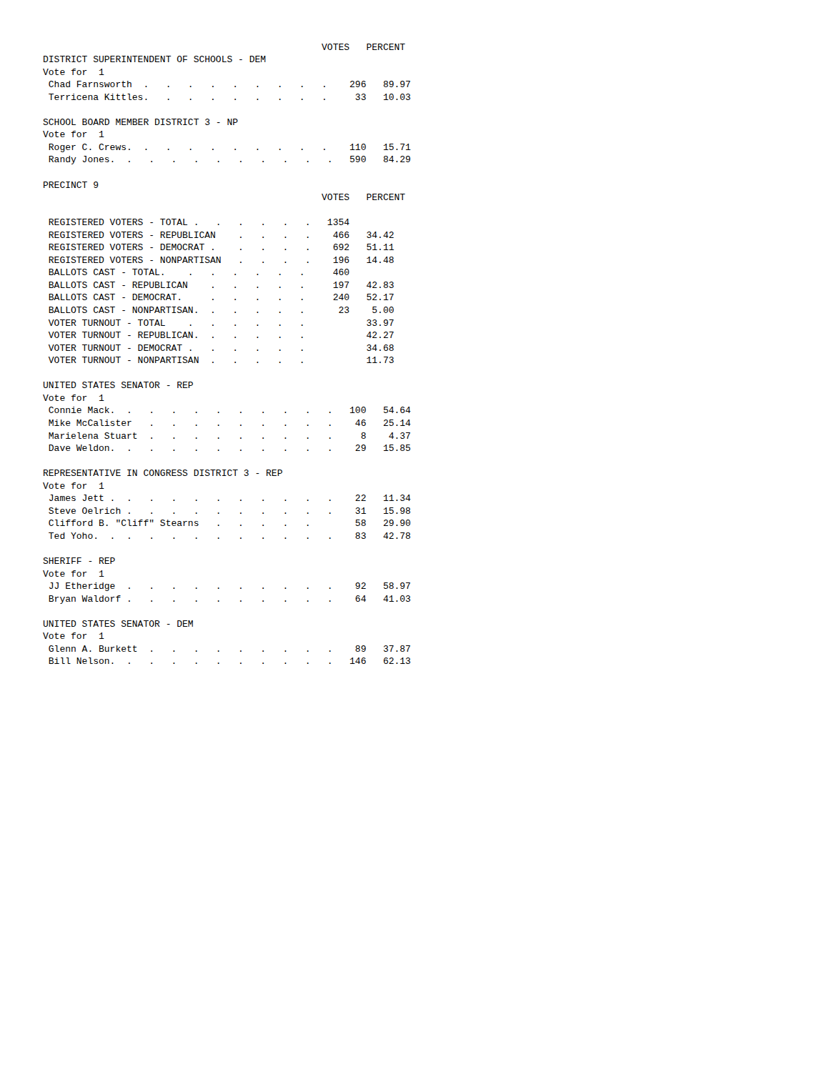VOTES   PERCENT
DISTRICT SUPERINTENDENT OF SCHOOLS - DEM
Vote for  1
 Chad Farnsworth  .   .   .   .   .   .   .   .   .    296   89.97
 Terricena Kittles.   .   .   .   .   .   .   .   .     33   10.03

SCHOOL BOARD MEMBER DISTRICT 3 - NP
Vote for  1
 Roger C. Crews.  .   .   .   .   .   .   .   .   .    110   15.71
 Randy Jones.  .   .   .   .   .   .   .   .   .   .   590   84.29

PRECINCT 9
                                                  VOTES   PERCENT

 REGISTERED VOTERS - TOTAL .   .   .   .   .   .   1354
 REGISTERED VOTERS - REPUBLICAN    .   .   .   .    466   34.42
 REGISTERED VOTERS - DEMOCRAT .    .   .   .   .    692   51.11
 REGISTERED VOTERS - NONPARTISAN   .   .   .   .    196   14.48
 BALLOTS CAST - TOTAL.    .   .   .   .   .   .     460
 BALLOTS CAST - REPUBLICAN    .   .   .   .   .     197   42.83
 BALLOTS CAST - DEMOCRAT.     .   .   .   .   .     240   52.17
 BALLOTS CAST - NONPARTISAN.  .   .   .   .   .      23    5.00
 VOTER TURNOUT - TOTAL    .   .   .   .   .   .           33.97
 VOTER TURNOUT - REPUBLICAN.  .   .   .   .   .           42.27
 VOTER TURNOUT - DEMOCRAT .   .   .   .   .   .           34.68
 VOTER TURNOUT - NONPARTISAN  .   .   .   .   .           11.73

UNITED STATES SENATOR - REP
Vote for  1
 Connie Mack.  .   .   .   .   .   .   .   .   .   .   100   54.64
 Mike McCalister   .   .   .   .   .   .   .   .   .    46   25.14
 Marielena Stuart  .   .   .   .   .   .   .   .   .     8    4.37
 Dave Weldon.  .   .   .   .   .   .   .   .   .   .    29   15.85

REPRESENTATIVE IN CONGRESS DISTRICT 3 - REP
Vote for  1
 James Jett .  .   .   .   .   .   .   .   .   .   .    22   11.34
 Steve Oelrich .   .   .   .   .   .   .   .   .   .    31   15.98
 Clifford B. "Cliff" Stearns   .   .   .   .   .        58   29.90
 Ted Yoho.  .  .   .   .   .   .   .   .   .   .   .    83   42.78

SHERIFF - REP
Vote for  1
 JJ Etheridge  .   .   .   .   .   .   .   .   .   .    92   58.97
 Bryan Waldorf .   .   .   .   .   .   .   .   .   .    64   41.03

UNITED STATES SENATOR - DEM
Vote for  1
 Glenn A. Burkett  .   .   .   .   .   .   .   .   .    89   37.87
 Bill Nelson.  .   .   .   .   .   .   .   .   .   .   146   62.13